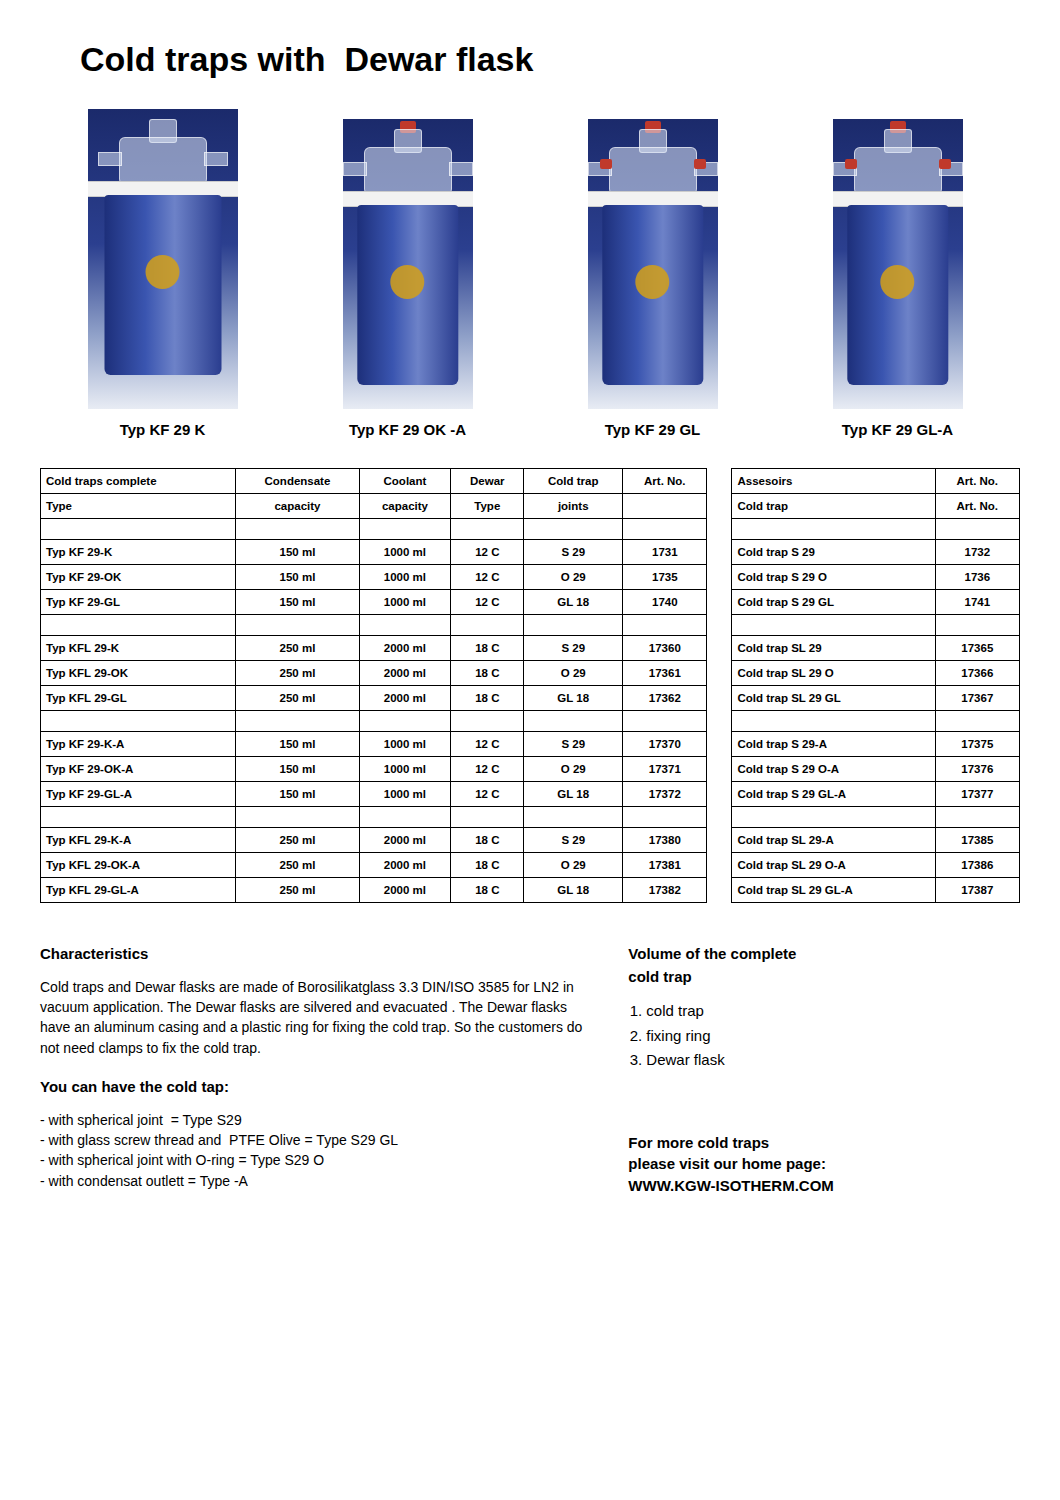Cold traps with Dewar flask
Typ KF 29 K
Typ KF 29 OK -A
Typ KF 29 GL
Typ KF 29 GL-A
| Cold traps complete | Condensate | Coolant | Dewar | Cold trap | Art. No. | | Assesoirs | Art. No. |
| Type | capacity | capacity | Type | joints | | | Cold trap | Art. No. |
| Typ KF 29-K | 150 ml | 1000 ml | 12 C | S 29 | 1731 | | Cold trap S 29 | 1732 |
| Typ KF 29-OK | 150 ml | 1000 ml | 12 C | O 29 | 1735 | | Cold trap S 29 O | 1736 |
| Typ KF 29-GL | 150 ml | 1000 ml | 12 C | GL 18 | 1740 | | Cold trap S 29 GL | 1741 |
| Typ KFL 29-K | 250 ml | 2000 ml | 18 C | S 29 | 17360 | | Cold trap SL 29 | 17365 |
| Typ KFL 29-OK | 250 ml | 2000 ml | 18 C | O 29 | 17361 | | Cold trap SL 29 O | 17366 |
| Typ KFL 29-GL | 250 ml | 2000 ml | 18 C | GL 18 | 17362 | | Cold trap SL 29 GL | 17367 |
| Typ KF 29-K-A | 150 ml | 1000 ml | 12 C | S 29 | 17370 | | Cold trap S 29-A | 17375 |
| Typ KF 29-OK-A | 150 ml | 1000 ml | 12 C | O 29 | 17371 | | Cold trap S 29 O-A | 17376 |
| Typ KF 29-GL-A | 150 ml | 1000 ml | 12 C | GL 18 | 17372 | | Cold trap S 29 GL-A | 17377 |
| Typ KFL 29-K-A | 250 ml | 2000 ml | 18 C | S 29 | 17380 | | Cold trap SL 29-A | 17385 |
| Typ KFL 29-OK-A | 250 ml | 2000 ml | 18 C | O 29 | 17381 | | Cold trap SL 29 O-A | 17386 |
| Typ KFL 29-GL-A | 250 ml | 2000 ml | 18 C | GL 18 | 17382 | | Cold trap SL 29 GL-A | 17387 |
Characteristics
Cold traps and Dewar flasks are made of Borosilikatglass 3.3 DIN/ISO 3585 for LN2 in vacuum application. The Dewar flasks are silvered and evacuated . The Dewar flasks have an aluminum casing and a plastic ring for fixing the cold trap. So the customers do not need clamps to fix the cold trap.
You can have the cold tap:
- with spherical joint = Type S29
- with glass screw thread and PTFE Olive = Type S29 GL
- with spherical joint with O-ring = Type S29 O
- with condensat outlett = Type -A
Volume of the complete
cold trap
cold trap
fixing ring
Dewar flask
For more cold traps
please visit our home page:
WWW.KGW-ISOTHERM.COM